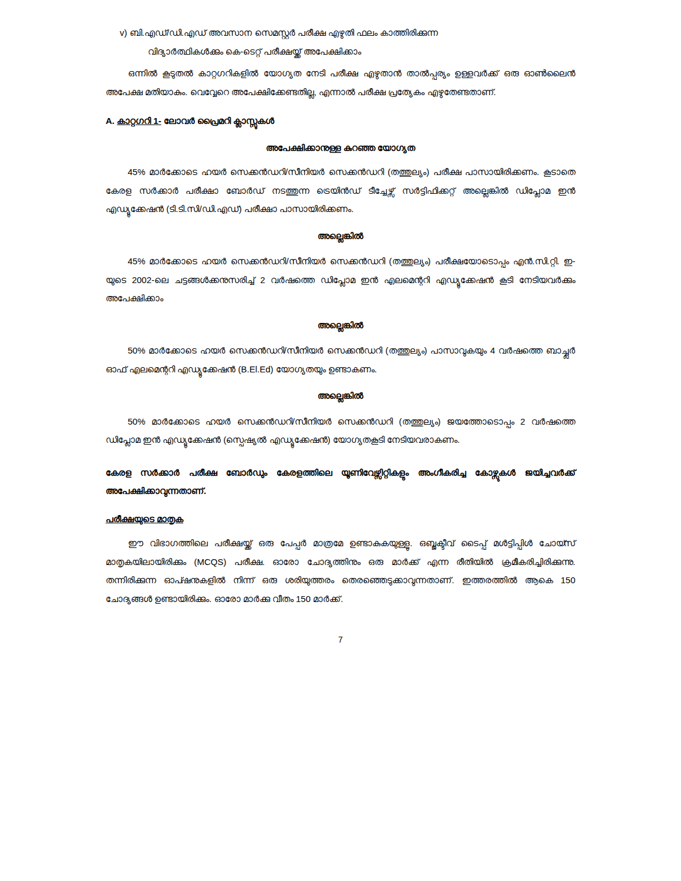v) ബി.എഡ്/ഡി.എഡ് അവസാന സെമസ്റ്റർ പരീക്ഷ എഴുതി ഫലം കാത്തിരിക്കുന്ന വിദ്യാർത്ഥികൾക്കും കെ-ടെറ്റ് പരീക്ഷയ്ക്ക് അപേക്ഷിക്കാം
ഒന്നിൽ കൂടുതൽ കാറ്റഗറികളിൽ യോഗ്യത നേടി പരീക്ഷ എഴുതാൻ താൽപ്പര്യം ഉള്ളവർക്ക് ഒരു ഓൺലൈൻ അപേക്ഷ മതിയാകും. വെവ്വേറെ അപേക്ഷിക്കേണ്ടതില്ല, എന്നാൽ പരീക്ഷ പ്രത്യേകം എഴുതേണ്ടതാണ്.
A. കാറ്റഗറി 1- ലോവർ പ്രൈമറി ക്ലാസ്സുകൾ
അപേക്ഷിക്കാനുള്ള കുറഞ്ഞ യോഗ്യത
45% മാർക്കോടെ ഹയർ സെക്കൻഡറി/സീനിയർ സെക്കൻഡറി (തത്തുല്യം) പരീക്ഷ പാസായിരിക്കണം. കൂടാതെ കേരള സർക്കാർ പരീക്ഷാ ബോർഡ് നടത്തുന്ന ട്രെയിൻഡ് ടീച്ചേഴ്സ് സർട്ടിഫിക്കറ്റ് അല്ലെങ്കിൽ ഡിപ്ലോമ ഇൻ എഡ്യൂക്കേഷൻ (ടി.ടി.സി/ഡി.എഡ്) പരീക്ഷാ പാസായിരിക്കണം.
അല്ലെങ്കിൽ
45% മാർക്കോടെ ഹയർ സെക്കൻഡറി/സീനിയർ സെക്കൻഡറി (തത്തുല്യം) പരീക്ഷയോടൊപ്പം എൻ.സി.റ്റി. ഇ-യുടെ 2002-ലെ ചട്ടങ്ങൾക്കനുസരിച്ച് 2 വർഷത്തെ ഡിപ്ലോമ ഇൻ എലമെന്ററി എഡ്യൂക്കേഷൻ കൂടി നേടിയവർക്കും അപേക്ഷിക്കാം
അല്ലെങ്കിൽ
50% മാർക്കോടെ ഹയർ സെക്കൻഡറി/സീനിയർ സെക്കൻഡറി (തത്തുല്യം) പാസാവുകയും 4 വർഷത്തെ ബാച്ച്ലർ ഓഫ് എലമെന്ററി എഡ്യൂക്കേഷൻ (B.El.Ed) യോഗ്യതയും ഉണ്ടാകണം.
അല്ലെങ്കിൽ
50% മാർക്കോടെ ഹയർ സെക്കൻഡറി/സീനിയർ സെക്കൻഡറി (തത്തുല്യം) ജയത്തോടൊപ്പം 2 വർഷത്തെ ഡിപ്ലോമ ഇൻ എഡ്യൂക്കേഷൻ (സ്പെഷ്യൽ എഡ്യൂക്കേഷൻ) യോഗ്യതകൂടി നേടിയവരാകണം.
കേരള സർക്കാർ പരീക്ഷ ബോർഡും കേരളത്തിലെ യൂണിവേഴ്സിറ്റികളും അംഗീകരിച്ച കോഴ്സുകൾ ജയിച്ചവർക്ക് അപേക്ഷിക്കാവുന്നതാണ്.
പരീക്ഷയുടെ മാതൃക
ഈ വിഭാഗത്തിലെ പരീക്ഷയ്ക്ക് ഒരു പേപ്പർ മാത്രമേ ഉണ്ടാകുകയുള്ളൂ. ഒബ്ജക്ടീവ് ടൈപ്പ് മൾട്ടിപ്പിൾ ചോയ്സ് മാതൃകയിലായിരിക്കും (MCQS) പരീക്ഷ. ഓരോ ചോദ്യത്തിനും ഒരു മാർക്ക് എന്ന രീതിയിൽ ക്രമീകരിച്ചിരിക്കുന്നു. തന്നിരിക്കുന്ന ഓപ്ഷനുകളിൽ നിന്ന് ഒരു ശരിയുത്തരം തെരഞ്ഞെടുക്കാവുന്നതാണ്. ഇത്തരത്തിൽ ആകെ 150 ചോദ്യങ്ങൾ ഉണ്ടായിരിക്കും. ഓരോ മാർക്കു വീതം 150 മാർക്ക്.
7